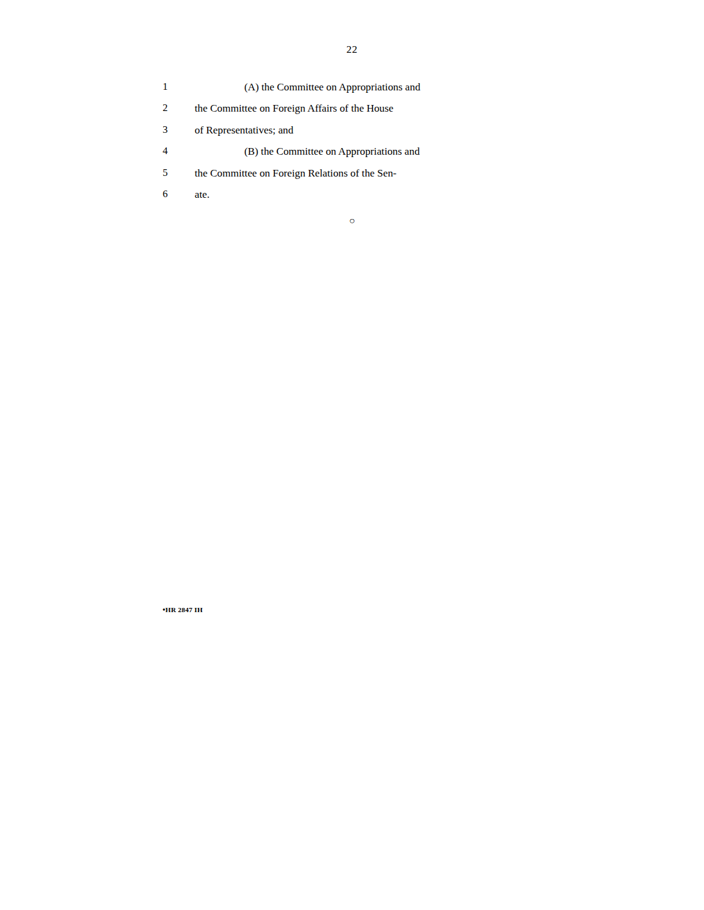22
| 1 | (A) the Committee on Appropriations and |
| 2 | the Committee on Foreign Affairs of the House |
| 3 | of Representatives; and |
| 4 | (B) the Committee on Appropriations and |
| 5 | the Committee on Foreign Relations of the Sen- |
| 6 | ate. |
○
•HR 2847 IH